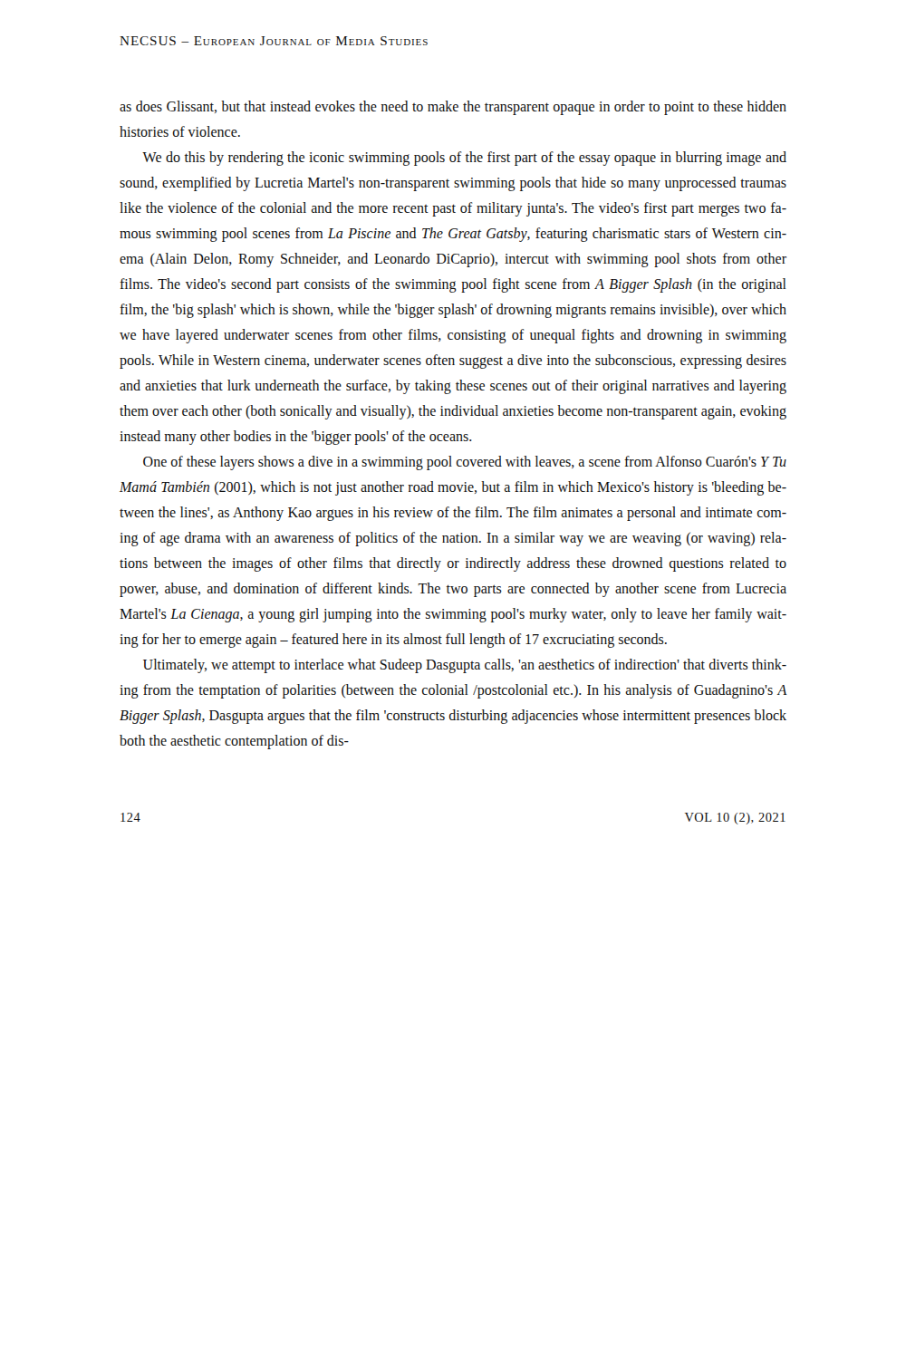NECSUS – European Journal of Media Studies
as does Glissant, but that instead evokes the need to make the transparent opaque in order to point to these hidden histories of violence.
We do this by rendering the iconic swimming pools of the first part of the essay opaque in blurring image and sound, exemplified by Lucretia Martel's non-transparent swimming pools that hide so many unprocessed traumas like the violence of the colonial and the more recent past of military junta's. The video's first part merges two famous swimming pool scenes from La Piscine and The Great Gatsby, featuring charismatic stars of Western cinema (Alain Delon, Romy Schneider, and Leonardo DiCaprio), intercut with swimming pool shots from other films. The video's second part consists of the swimming pool fight scene from A Bigger Splash (in the original film, the 'big splash' which is shown, while the 'bigger splash' of drowning migrants remains invisible), over which we have layered underwater scenes from other films, consisting of unequal fights and drowning in swimming pools. While in Western cinema, underwater scenes often suggest a dive into the subconscious, expressing desires and anxieties that lurk underneath the surface, by taking these scenes out of their original narratives and layering them over each other (both sonically and visually), the individual anxieties become non-transparent again, evoking instead many other bodies in the 'bigger pools' of the oceans.
One of these layers shows a dive in a swimming pool covered with leaves, a scene from Alfonso Cuarón's Y Tu Mamá También (2001), which is not just another road movie, but a film in which Mexico's history is 'bleeding between the lines', as Anthony Kao argues in his review of the film. The film animates a personal and intimate coming of age drama with an awareness of politics of the nation. In a similar way we are weaving (or waving) relations between the images of other films that directly or indirectly address these drowned questions related to power, abuse, and domination of different kinds. The two parts are connected by another scene from Lucrecia Martel's La Cienaga, a young girl jumping into the swimming pool's murky water, only to leave her family waiting for her to emerge again – featured here in its almost full length of 17 excruciating seconds.
Ultimately, we attempt to interlace what Sudeep Dasgupta calls, 'an aesthetics of indirection' that diverts thinking from the temptation of polarities (between the colonial /postcolonial etc.). In his analysis of Guadagnino's A Bigger Splash, Dasgupta argues that the film 'constructs disturbing adjacencies whose intermittent presences block both the aesthetic contemplation of dis-
124 VOL 10 (2), 2021